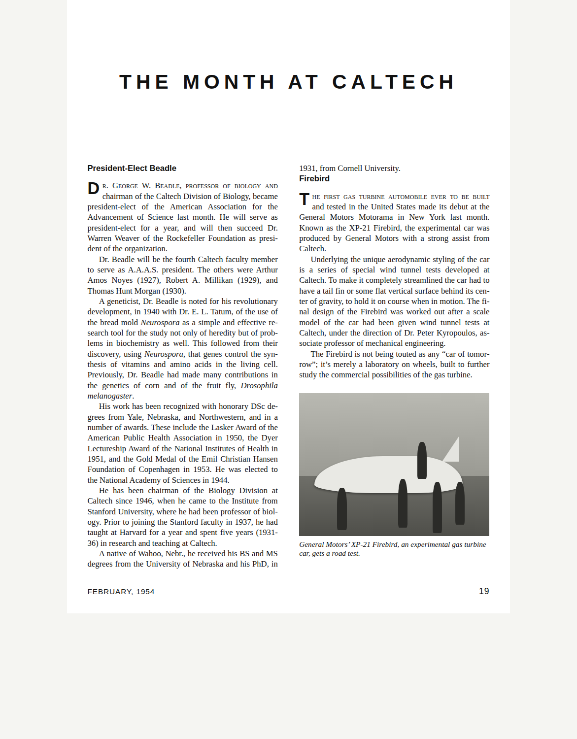THE MONTH AT CALTECH
President-Elect Beadle
Dr. George W. Beadle, professor of biology and chairman of the Caltech Division of Biology, became president-elect of the American Association for the Advancement of Science last month. He will serve as president-elect for a year, and will then succeed Dr. Warren Weaver of the Rockefeller Foundation as president of the organization.
Dr. Beadle will be the fourth Caltech faculty member to serve as A.A.A.S. president. The others were Arthur Amos Noyes (1927), Robert A. Millikan (1929), and Thomas Hunt Morgan (1930).
A geneticist, Dr. Beadle is noted for his revolutionary development, in 1940 with Dr. E. L. Tatum, of the use of the bread mold Neurospora as a simple and effective research tool for the study not only of heredity but of problems in biochemistry as well. This followed from their discovery, using Neurospora, that genes control the synthesis of vitamins and amino acids in the living cell. Previously, Dr. Beadle had made many contributions in the genetics of corn and of the fruit fly, Drosophila melanogaster.
His work has been recognized with honorary DSc degrees from Yale, Nebraska, and Northwestern, and in a number of awards. These include the Lasker Award of the American Public Health Association in 1950, the Dyer Lectureship Award of the National Institutes of Health in 1951, and the Gold Medal of the Emil Christian Hansen Foundation of Copenhagen in 1953. He was elected to the National Academy of Sciences in 1944.
He has been chairman of the Biology Division at Caltech since 1946, when he came to the Institute from Stanford University, where he had been professor of biology. Prior to joining the Stanford faculty in 1937, he had taught at Harvard for a year and spent five years (1931-36) in research and teaching at Caltech.
A native of Wahoo, Nebr., he received his BS and MS degrees from the University of Nebraska and his PhD, in 1931, from Cornell University.
Firebird
The first gas turbine automobile ever to be built and tested in the United States made its debut at the General Motors Motorama in New York last month. Known as the XP-21 Firebird, the experimental car was produced by General Motors with a strong assist from Caltech.
Underlying the unique aerodynamic styling of the car is a series of special wind tunnel tests developed at Caltech. To make it completely streamlined the car had to have a tail fin or some flat vertical surface behind its center of gravity, to hold it on course when in motion. The final design of the Firebird was worked out after a scale model of the car had been given wind tunnel tests at Caltech, under the direction of Dr. Peter Kyropoulos, associate professor of mechanical engineering.
The Firebird is not being touted as any “car of tomorrow”; it’s merely a laboratory on wheels, built to further study the commercial possibilities of the gas turbine.
General Motors’ XP-21 Firebird, an experimental gas turbine car, gets a road test.
FEBRUARY, 1954 19